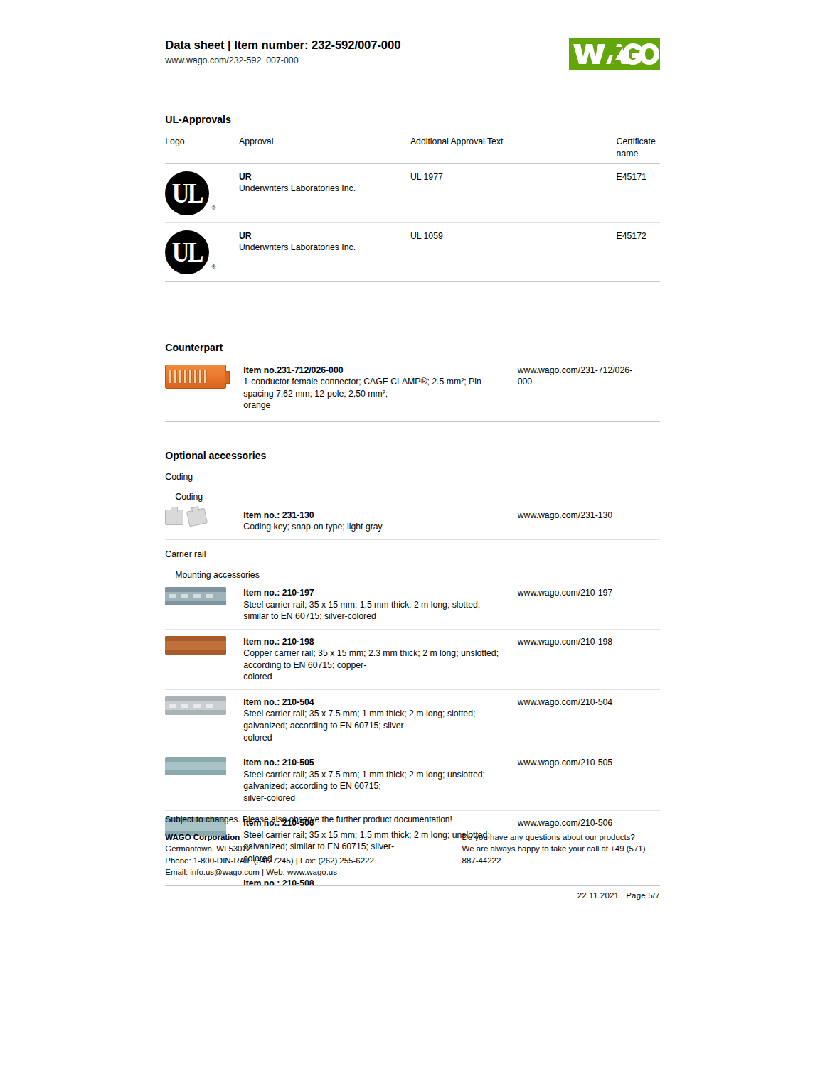Data sheet | Item number: 232-592/007-000
www.wago.com/232-592_007-000
UL-Approvals
| Logo | Approval | Additional Approval Text | Certificate name |
| --- | --- | --- | --- |
| UL ® | UR Underwriters Laboratories Inc. | UL 1977 | E45171 |
| UL ® | UR Underwriters Laboratories Inc. | UL 1059 | E45172 |
Counterpart
Item no.231-712/026-000
1-conductor female connector; CAGE CLAMP®; 2.5 mm²; Pin spacing 7.62 mm; 12-pole; 2,50 mm²;
orange
www.wago.com/231-712/026-
000
Optional accessories
Coding
Coding
| | Item no.: 231-130 Coding key; snap-on type; light gray | www.wago.com/231-130 |
Carrier rail
Mounting accessories
| | Item no.: 210-197 Steel carrier rail; 35 x 15 mm; 1.5 mm thick; 2 m long; slotted; similar to EN 60715; silver-colored | www.wago.com/210-197 |
| | Item no.: 210-198 Copper carrier rail; 35 x 15 mm; 2.3 mm thick; 2 m long; unslotted; according to EN 60715; copper- colored | www.wago.com/210-198 |
| | Item no.: 210-504 Steel carrier rail; 35 x 7.5 mm; 1 mm thick; 2 m long; slotted; galvanized; according to EN 60715; silver- colored | www.wago.com/210-504 |
| | Item no.: 210-505 Steel carrier rail; 35 x 7.5 mm; 1 mm thick; 2 m long; unslotted; galvanized; according to EN 60715; silver-colored | www.wago.com/210-505 |
| | Item no.: 210-506 Steel carrier rail; 35 x 15 mm; 1.5 mm thick; 2 m long; unslotted; galvanized; similar to EN 60715; silver- colored | www.wago.com/210-506 |
| | Item no.: 210-508 | |
Subject to changes. Please also observe the further product documentation!
WAGO Corporation
Germantown, WI 53022
Phone: 1-800-DIN-RAIL (346-7245) | Fax: (262) 255-6222
Email: info.us@wago.com | Web: www.wago.us
Do you have any questions about our products?
We are always happy to take your call at +49 (571) 887-44222.
22.11.2021 Page 5/7